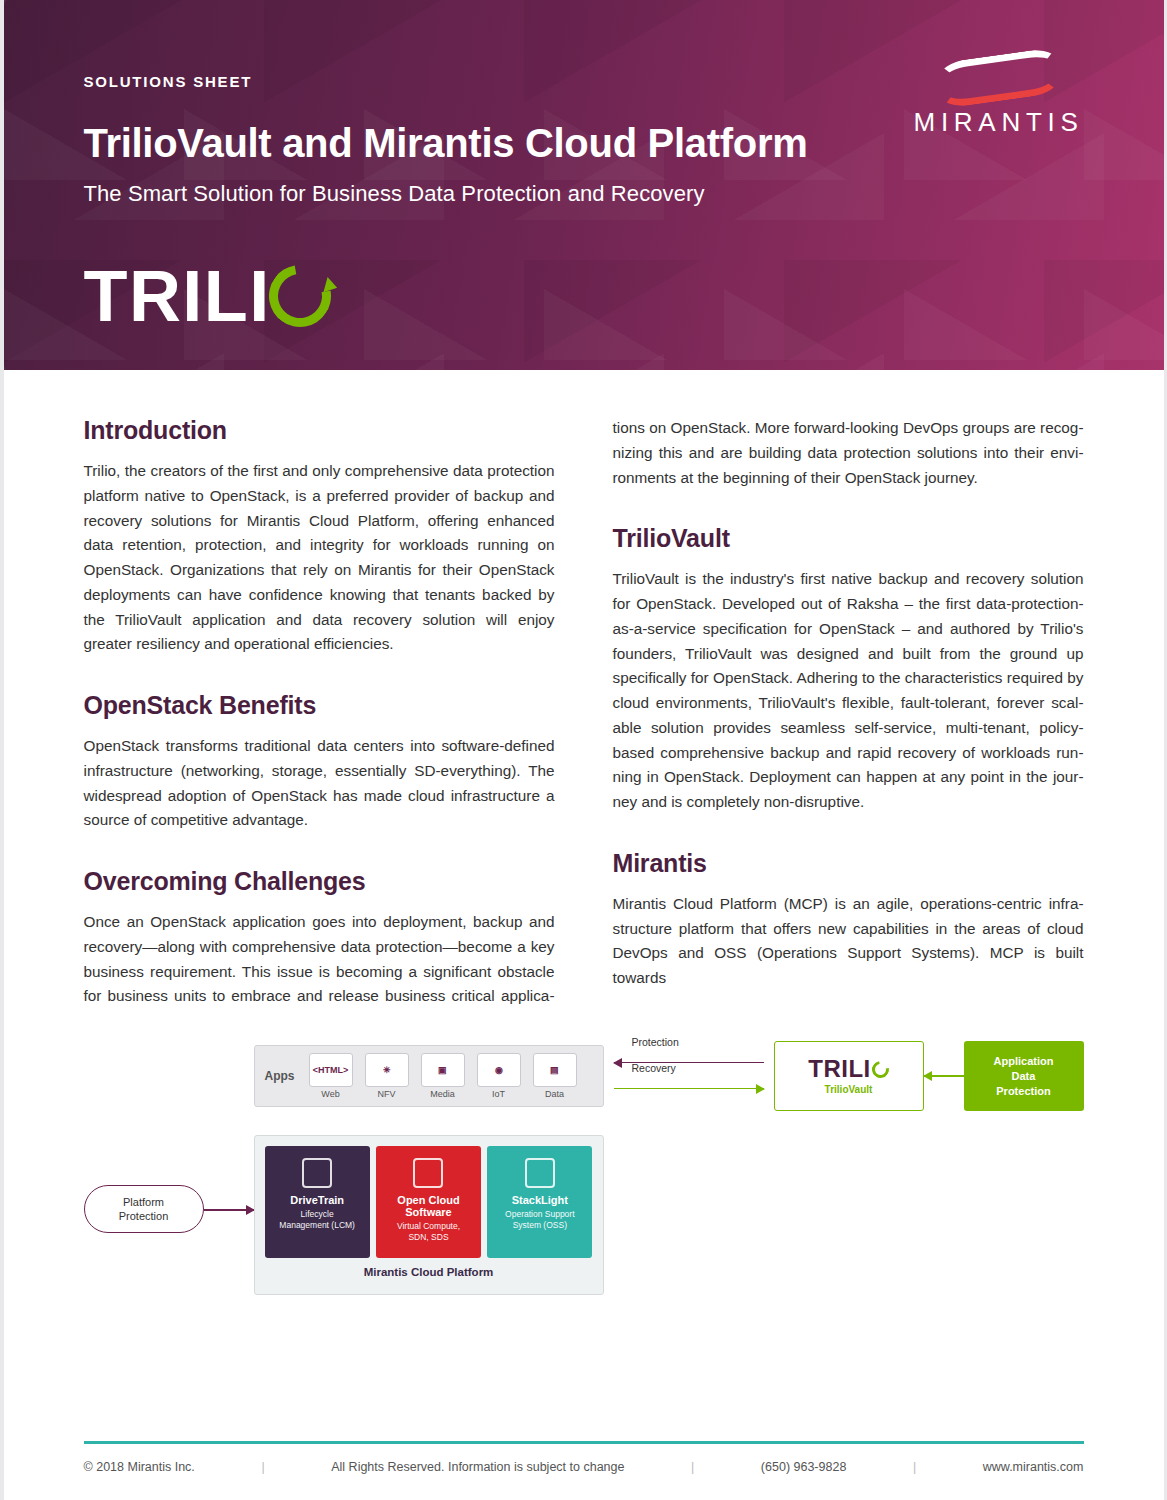MIRANTIS
Solutions Sheet
TrilioVault and Mirantis Cloud Platform
The Smart Solution for Business Data Protection and Recovery
TRILI
Introduction
Trilio, the creators of the first and only comprehensive data protection platform native to OpenStack, is a preferred provider of backup and recovery solutions for Mirantis Cloud Platform, offering enhanced data retention, protection, and integrity for workloads running on OpenStack. Organizations that rely on Mirantis for their OpenStack deployments can have confidence knowing that tenants backed by the TrilioVault application and data recovery solution will enjoy greater resiliency and operational efficiencies.
OpenStack Benefits
OpenStack transforms traditional data centers into software-defined infrastructure (networking, storage, essentially SD-everything). The widespread adoption of OpenStack has made cloud infrastructure a source of competitive advantage.
Overcoming Challenges
Once an OpenStack application goes into deployment, backup and recovery—along with comprehensive data protection—become a key business requirement. This issue is becoming a significant obstacle for business units to embrace and release business critical applications on OpenStack. More forward-looking DevOps groups are recognizing this and are building data protection solutions into their environments at the beginning of their OpenStack journey.
TrilioVault
TrilioVault is the industry's first native backup and recovery solution for OpenStack. Developed out of Raksha – the first data-protection-as-a-service specification for OpenStack – and authored by Trilio's founders, TrilioVault was designed and built from the ground up specifically for OpenStack. Adhering to the characteristics required by cloud environments, TrilioVault's flexible, fault-tolerant, forever scalable solution provides seamless self-service, multi-tenant, policy-based comprehensive backup and rapid recovery of workloads running in OpenStack. Deployment can happen at any point in the journey and is completely non-disruptive.
Mirantis
Mirantis Cloud Platform (MCP) is an agile, operations-centric infrastructure platform that offers new capabilities in the areas of cloud DevOps and OSS (Operations Support Systems). MCP is built towards
Apps
<HTML>
Web
✳
NFV
▣
Media
◉
IoT
▤
Data
Protection
Recovery
TRILI
TrilioVault
Application
Data
Protection
Platform
Protection
DriveTrain
Lifecycle
Management (LCM)
Open Cloud Software
Virtual Compute,
SDN, SDS
StackLight
Operation Support
System (OSS)
Mirantis Cloud Platform
© 2018 Mirantis Inc. | All Rights Reserved. Information is subject to change | (650) 963-9828 | www.mirantis.com